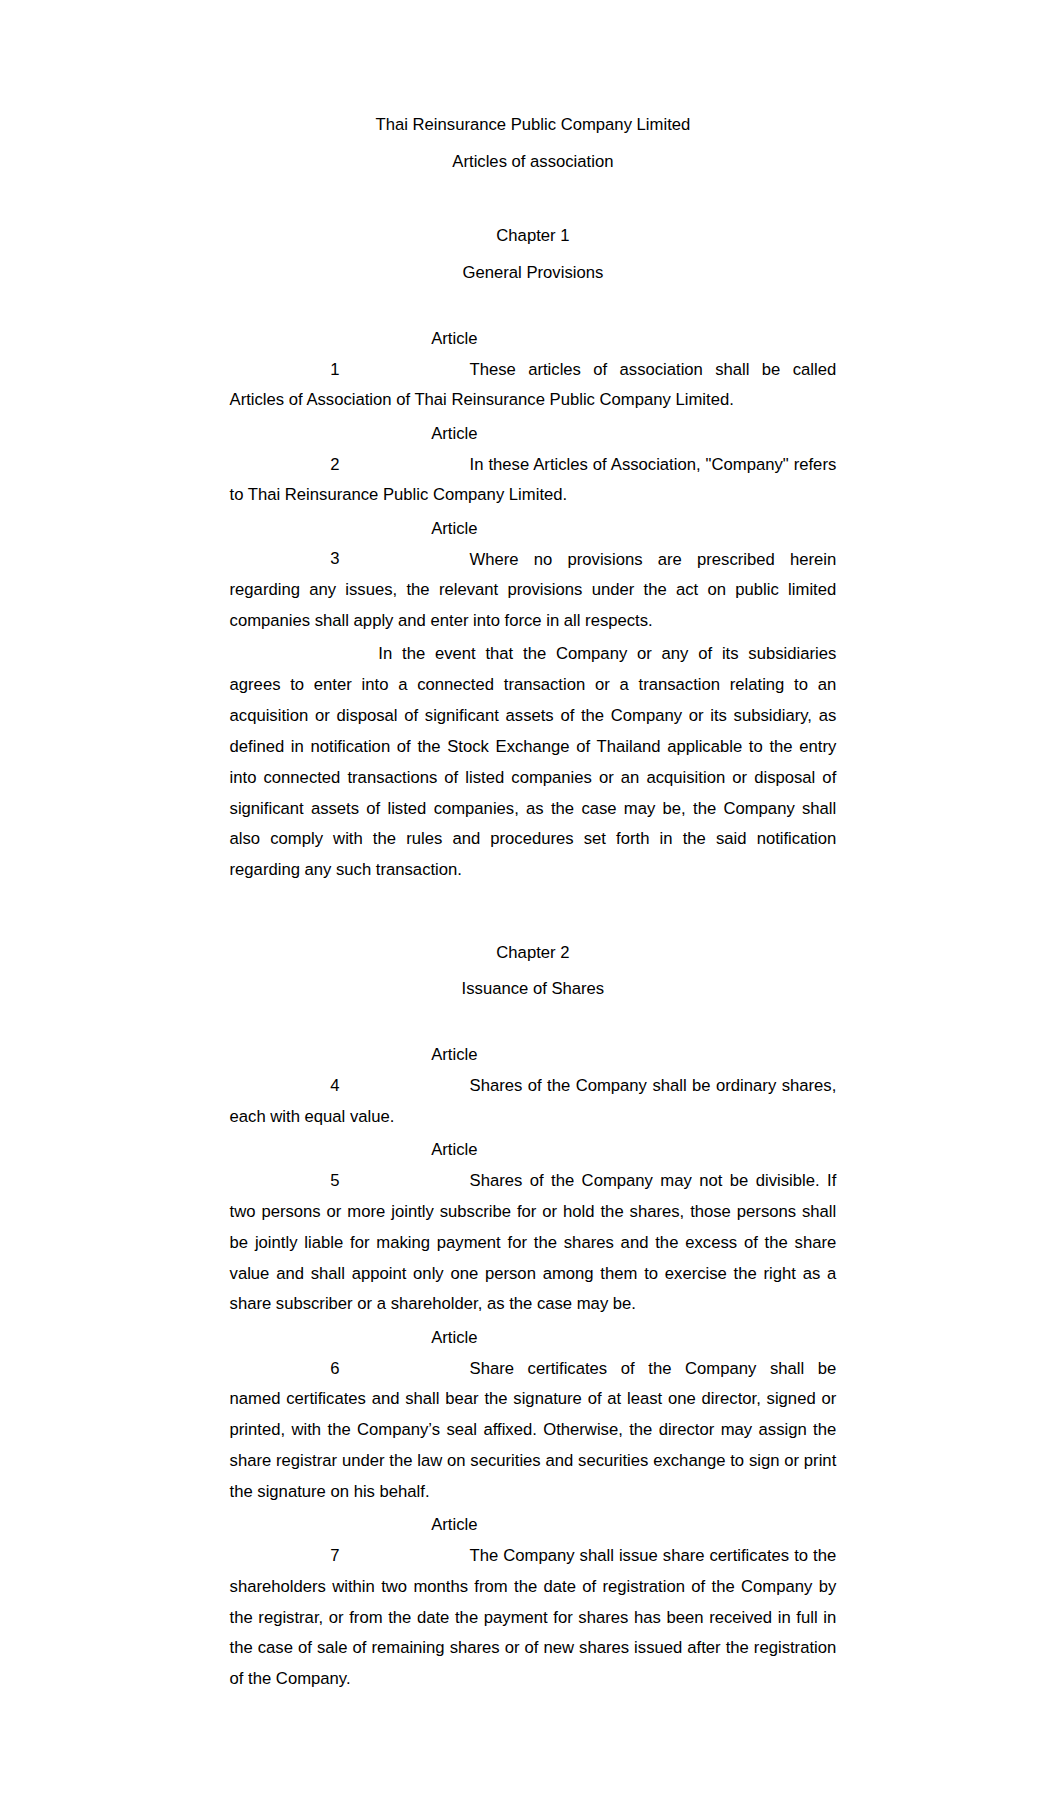Thai Reinsurance Public Company Limited
Articles of association
Chapter 1
General Provisions
Article 1 These articles of association shall be called Articles of Association of Thai Reinsurance Public Company Limited.
Article 2 In these Articles of Association, "Company" refers to Thai Reinsurance Public Company Limited.
Article 3 Where no provisions are prescribed herein regarding any issues, the relevant provisions under the act on public limited companies shall apply and enter into force in all respects.
In the event that the Company or any of its subsidiaries agrees to enter into a connected transaction or a transaction relating to an acquisition or disposal of significant assets of the Company or its subsidiary, as defined in notification of the Stock Exchange of Thailand applicable to the entry into connected transactions of listed companies or an acquisition or disposal of significant assets of listed companies, as the case may be, the Company shall also comply with the rules and procedures set forth in the said notification regarding any such transaction.
Chapter 2
Issuance of Shares
Article 4 Shares of the Company shall be ordinary shares, each with equal value.
Article 5 Shares of the Company may not be divisible. If two persons or more jointly subscribe for or hold the shares, those persons shall be jointly liable for making payment for the shares and the excess of the share value and shall appoint only one person among them to exercise the right as a share subscriber or a shareholder, as the case may be.
Article 6 Share certificates of the Company shall be named certificates and shall bear the signature of at least one director, signed or printed, with the Company’s seal affixed. Otherwise, the director may assign the share registrar under the law on securities and securities exchange to sign or print the signature on his behalf.
Article 7 The Company shall issue share certificates to the shareholders within two months from the date of registration of the Company by the registrar, or from the date the payment for shares has been received in full in the case of sale of remaining shares or of new shares issued after the registration of the Company.